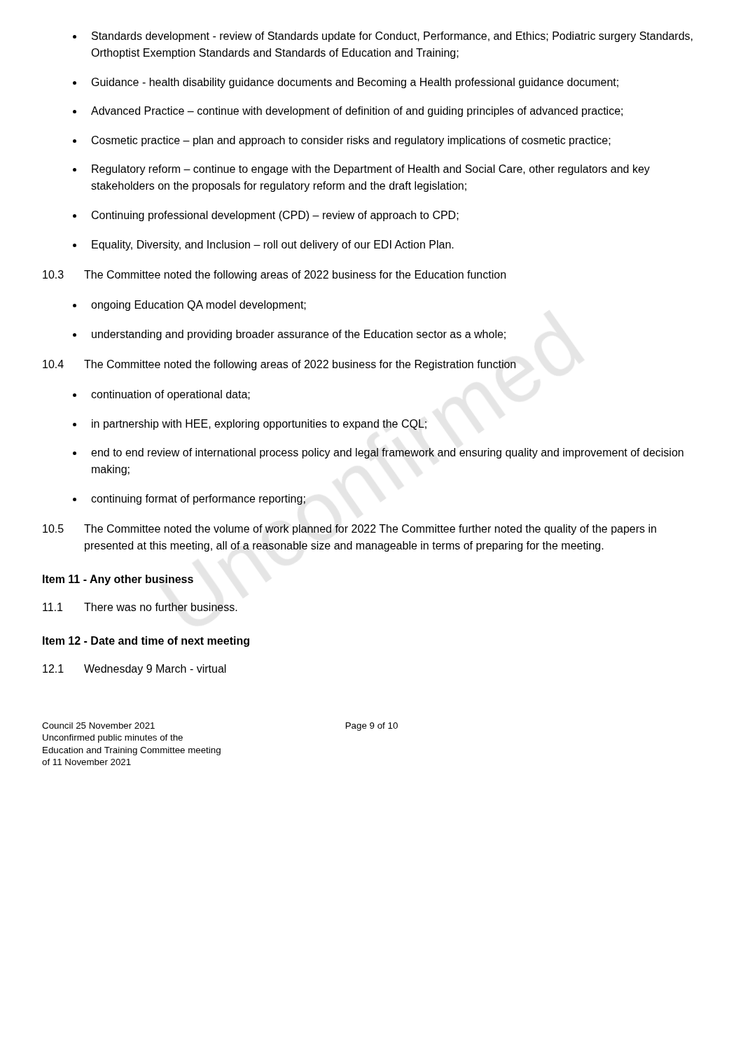Unconfirmed
Standards development - review of Standards update for Conduct, Performance, and Ethics; Podiatric surgery Standards, Orthoptist Exemption Standards and Standards of Education and Training;
Guidance - health disability guidance documents and Becoming a Health professional guidance document;
Advanced Practice – continue with development of definition of and guiding principles of advanced practice;
Cosmetic practice – plan and approach to consider risks and regulatory implications of cosmetic practice;
Regulatory reform – continue to engage with the Department of Health and Social Care, other regulators and key stakeholders on the proposals for regulatory reform and the draft legislation;
Continuing professional development (CPD) – review of approach to CPD;
Equality, Diversity, and Inclusion – roll out delivery of our EDI Action Plan.
10.3
The Committee noted the following areas of 2022 business for the Education function
ongoing Education QA model development;
understanding and providing broader assurance of the Education sector as a whole;
10.4
The Committee noted the following areas of 2022 business for the Registration function
continuation of operational data;
in partnership with HEE, exploring opportunities to expand the CQL;
end to end review of international process policy and legal framework and ensuring quality and improvement of decision making;
continuing format of performance reporting;
10.5
The Committee noted the volume of work planned for 2022 The Committee further noted the quality of the papers in presented at this meeting, all of a reasonable size and manageable in terms of preparing for the meeting.
Item 11 - Any other business
11.1
There was no further business.
Item 12 - Date and time of next meeting
12.1
Wednesday 9 March - virtual
Council 25 November 2021
Unconfirmed public minutes of the
Education and Training Committee meeting
of 11 November 2021
Page 9 of 10